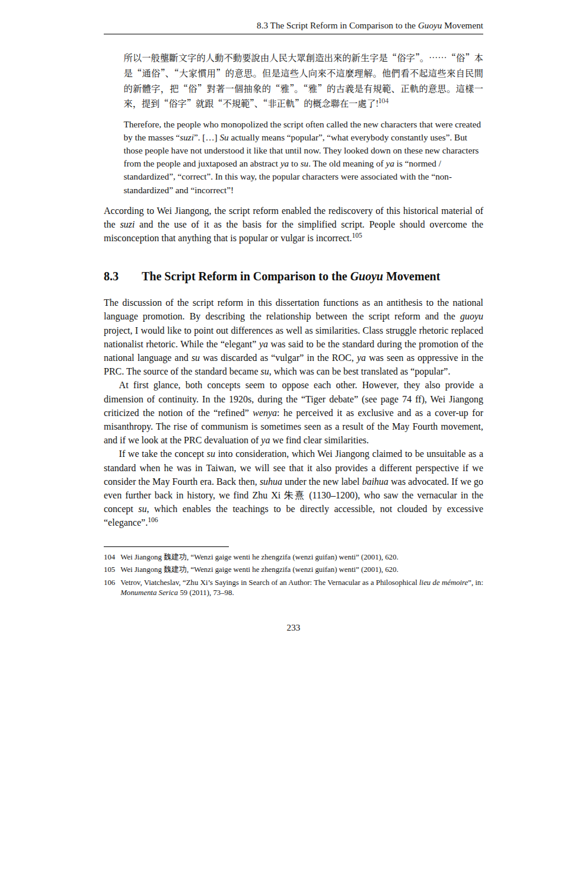8.3 The Script Reform in Comparison to the Guoyu Movement
所以一般壟斷文字的人動不動要說由人民大眾創造出來的新生字是“俗字”。……“俗”本是“通俗”、“大家慣用”的意思。但是這些人向來不這麼理解。他們看不起這些來自民間的新體字，把“俗”對著一個抽象的“雅”。“雅”的古義是有規範、正軌的意思。這樣一來，提到“俗字”就跟“不規範”、“非正軌”的概念聯在一處了!104
Therefore, the people who monopolized the script often called the new characters that were created by the masses “suzi”. […] Su actually means “popular”, “what everybody constantly uses”. But those people have not understood it like that until now. They looked down on these new characters from the people and juxtaposed an abstract ya to su. The old meaning of ya is “normed / standardized”, “correct”. In this way, the popular characters were associated with the “non-standardized” and “incorrect”!
According to Wei Jiangong, the script reform enabled the rediscovery of this historical material of the suzi and the use of it as the basis for the simplified script. People should overcome the misconception that anything that is popular or vulgar is incorrect.105
8.3 The Script Reform in Comparison to the Guoyu Movement
The discussion of the script reform in this dissertation functions as an antithesis to the national language promotion. By describing the relationship between the script reform and the guoyu project, I would like to point out differences as well as similarities. Class struggle rhetoric replaced nationalist rhetoric. While the “elegant” ya was said to be the standard during the promotion of the national language and su was discarded as “vulgar” in the ROC, ya was seen as oppressive in the PRC. The source of the standard became su, which was can be best translated as “popular”.
At first glance, both concepts seem to oppose each other. However, they also provide a dimension of continuity. In the 1920s, during the “Tiger debate” (see page 74 ff), Wei Jiangong criticized the notion of the “refined” wenya: he perceived it as exclusive and as a cover-up for misanthropy. The rise of communism is sometimes seen as a result of the May Fourth movement, and if we look at the PRC devaluation of ya we find clear similarities.
If we take the concept su into consideration, which Wei Jiangong claimed to be unsuitable as a standard when he was in Taiwan, we will see that it also provides a different perspective if we consider the May Fourth era. Back then, suhua under the new label baihua was advocated. If we go even further back in history, we find Zhu Xi 朱熹 (1130–1200), who saw the vernacular in the concept su, which enables the teachings to be directly accessible, not clouded by excessive “elegance”.106
104 Wei Jiangong 魏建功, “Wenzi gaige wenti he zhengzifa (wenzi guifan) wenti” (2001), 620.
105 Wei Jiangong 魏建功, “Wenzi gaige wenti he zhengzifa (wenzi guifan) wenti” (2001), 620.
106 Vetrov, Viatcheslav, “Zhu Xi’s Sayings in Search of an Author: The Vernacular as a Philosophical lieu de mémoire”, in: Monumenta Serica 59 (2011), 73–98.
233